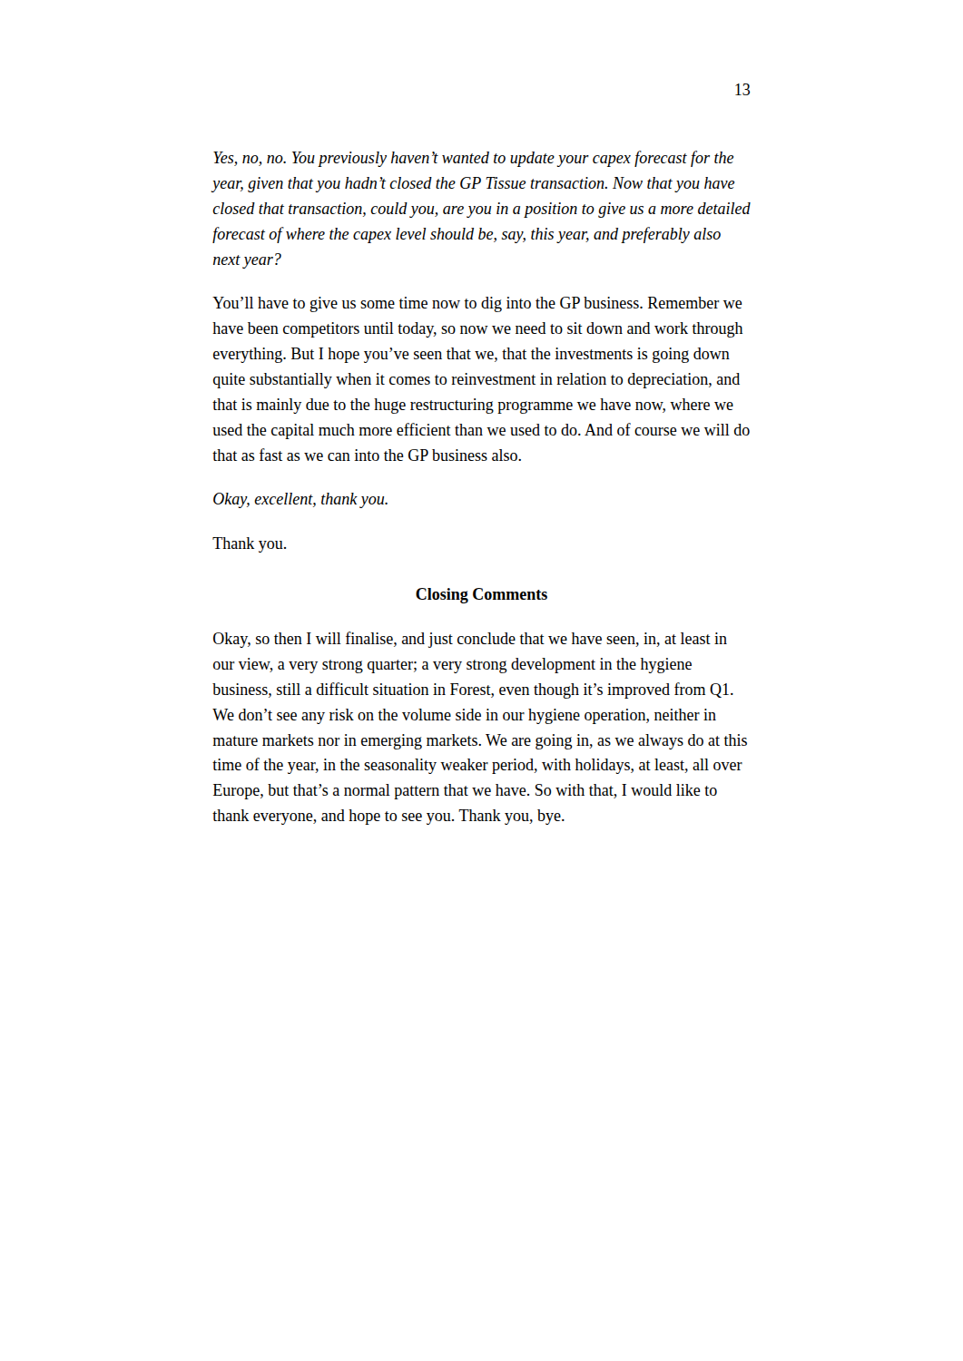13
Yes, no, no. You previously haven’t wanted to update your capex forecast for the year, given that you hadn’t closed the GP Tissue transaction. Now that you have closed that transaction, could you, are you in a position to give us a more detailed forecast of where the capex level should be, say, this year, and preferably also next year?
You’ll have to give us some time now to dig into the GP business. Remember we have been competitors until today, so now we need to sit down and work through everything. But I hope you’ve seen that we, that the investments is going down quite substantially when it comes to reinvestment in relation to depreciation, and that is mainly due to the huge restructuring programme we have now, where we used the capital much more efficient than we used to do. And of course we will do that as fast as we can into the GP business also.
Okay, excellent, thank you.
Thank you.
Closing Comments
Okay, so then I will finalise, and just conclude that we have seen, in, at least in our view, a very strong quarter; a very strong development in the hygiene business, still a difficult situation in Forest, even though it’s improved from Q1. We don’t see any risk on the volume side in our hygiene operation, neither in mature markets nor in emerging markets. We are going in, as we always do at this time of the year, in the seasonality weaker period, with holidays, at least, all over Europe, but that’s a normal pattern that we have. So with that, I would like to thank everyone, and hope to see you. Thank you, bye.